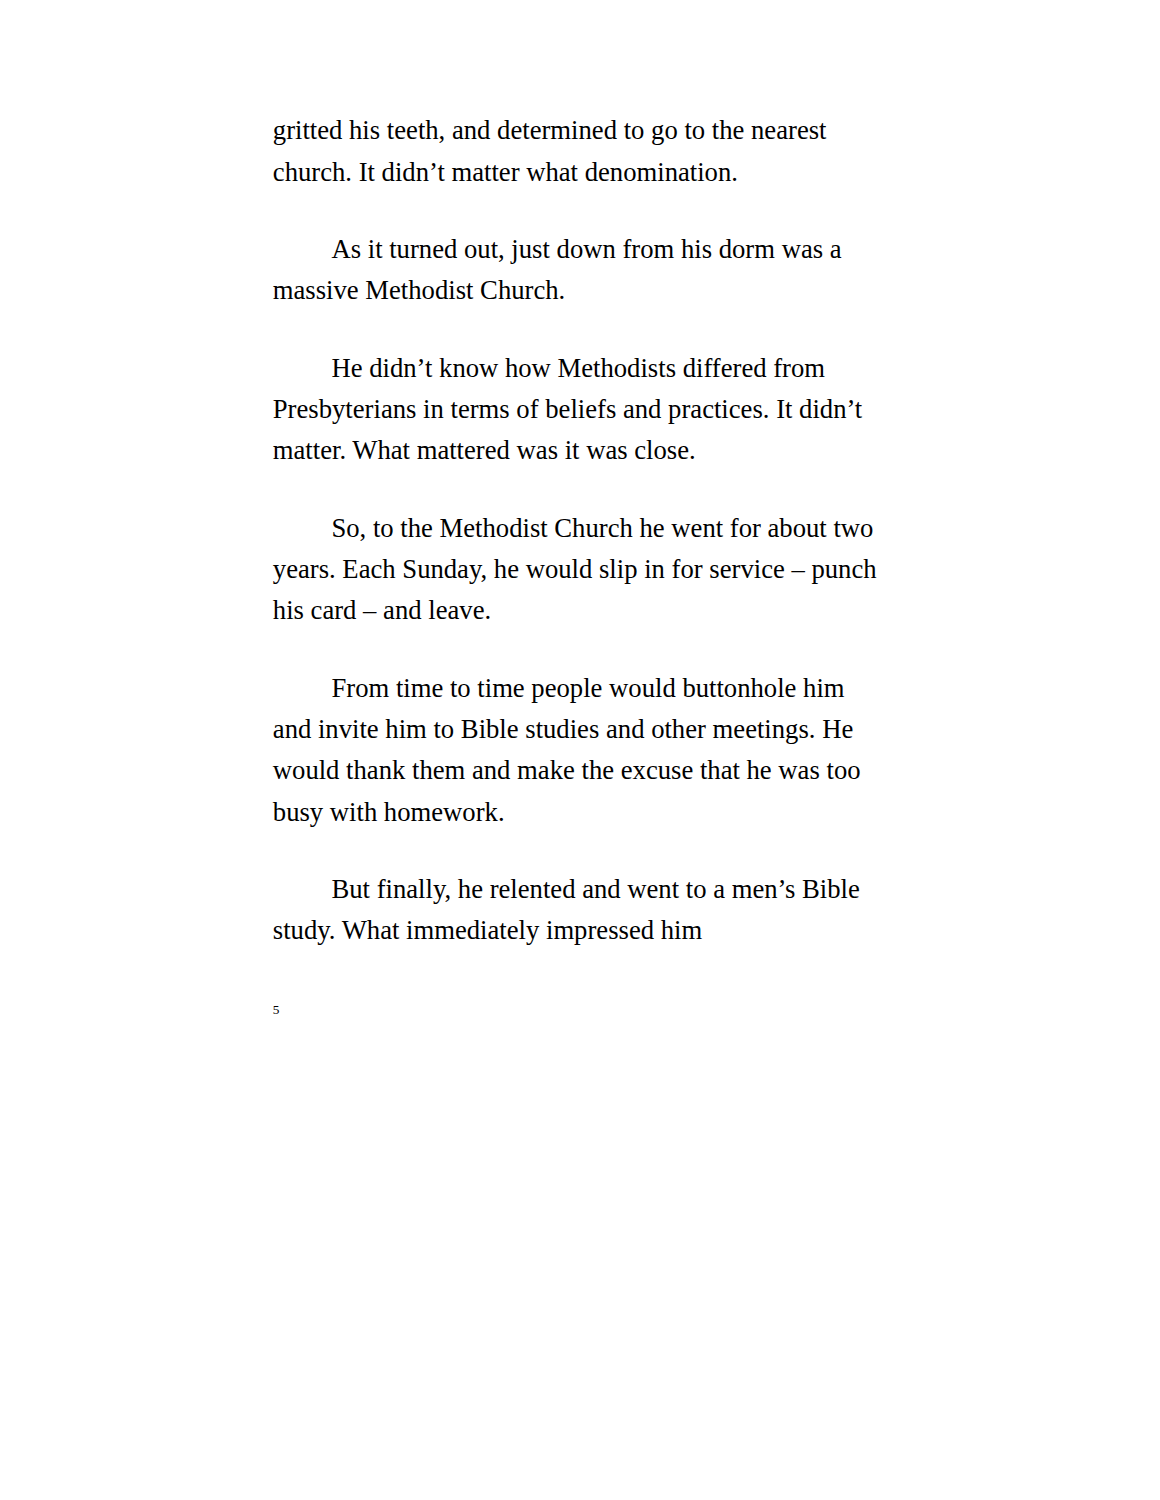gritted his teeth, and determined to go to the nearest church. It didn’t matter what denomination.
As it turned out, just down from his dorm was a massive Methodist Church.
He didn’t know how Methodists differed from Presbyterians in terms of beliefs and practices. It didn’t matter. What mattered was it was close.
So, to the Methodist Church he went for about two years. Each Sunday, he would slip in for service – punch his card – and leave.
From time to time people would buttonhole him and invite him to Bible studies and other meetings. He would thank them and make the excuse that he was too busy with homework.
But finally, he relented and went to a men’s Bible study. What immediately impressed him
5